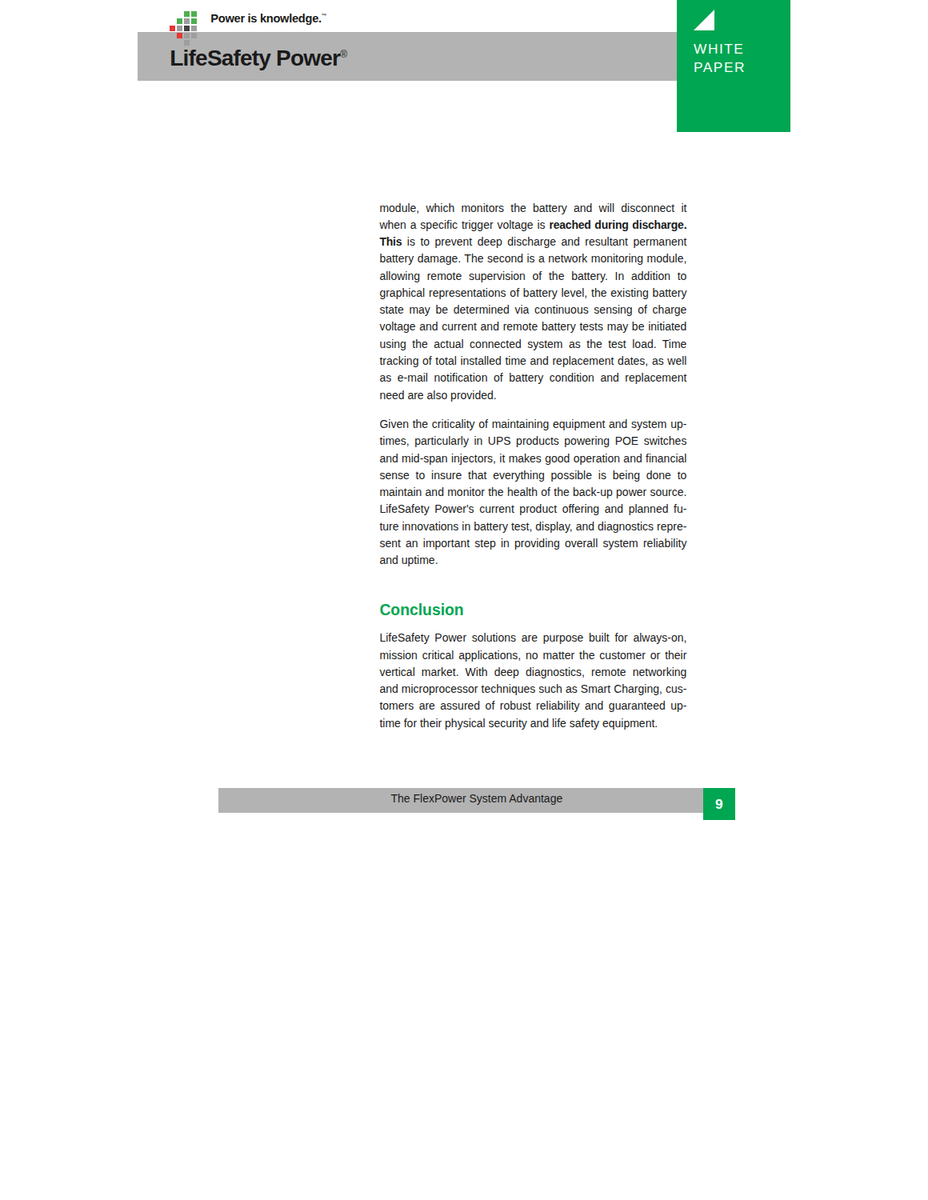Power is knowledge.™
LifeSafety Power®
WHITE
PAPER
module, which monitors the battery and will disconnect it when a specific trigger voltage is reached during discharge. This is to prevent deep discharge and resultant permanent battery damage. The second is a network monitoring module, allowing remote supervision of the battery. In addition to graphical representations of battery level, the existing battery state may be determined via continuous sensing of charge voltage and current and remote battery tests may be initiated using the actual connected system as the test load. Time tracking of total installed time and replacement dates, as well as e-mail notification of battery condition and replacement need are also provided.
Given the criticality of maintaining equipment and system uptimes, particularly in UPS products powering POE switches and mid-span injectors, it makes good operation and financial sense to insure that everything possible is being done to maintain and monitor the health of the back-up power source. LifeSafety Power's current product offering and planned future innovations in battery test, display, and diagnostics represent an important step in providing overall system reliability and uptime.
Conclusion
LifeSafety Power solutions are purpose built for always-on, mission critical applications, no matter the customer or their vertical market. With deep diagnostics, remote networking and microprocessor techniques such as Smart Charging, customers are assured of robust reliability and guaranteed uptime for their physical security and life safety equipment.
The FlexPower System Advantage
9